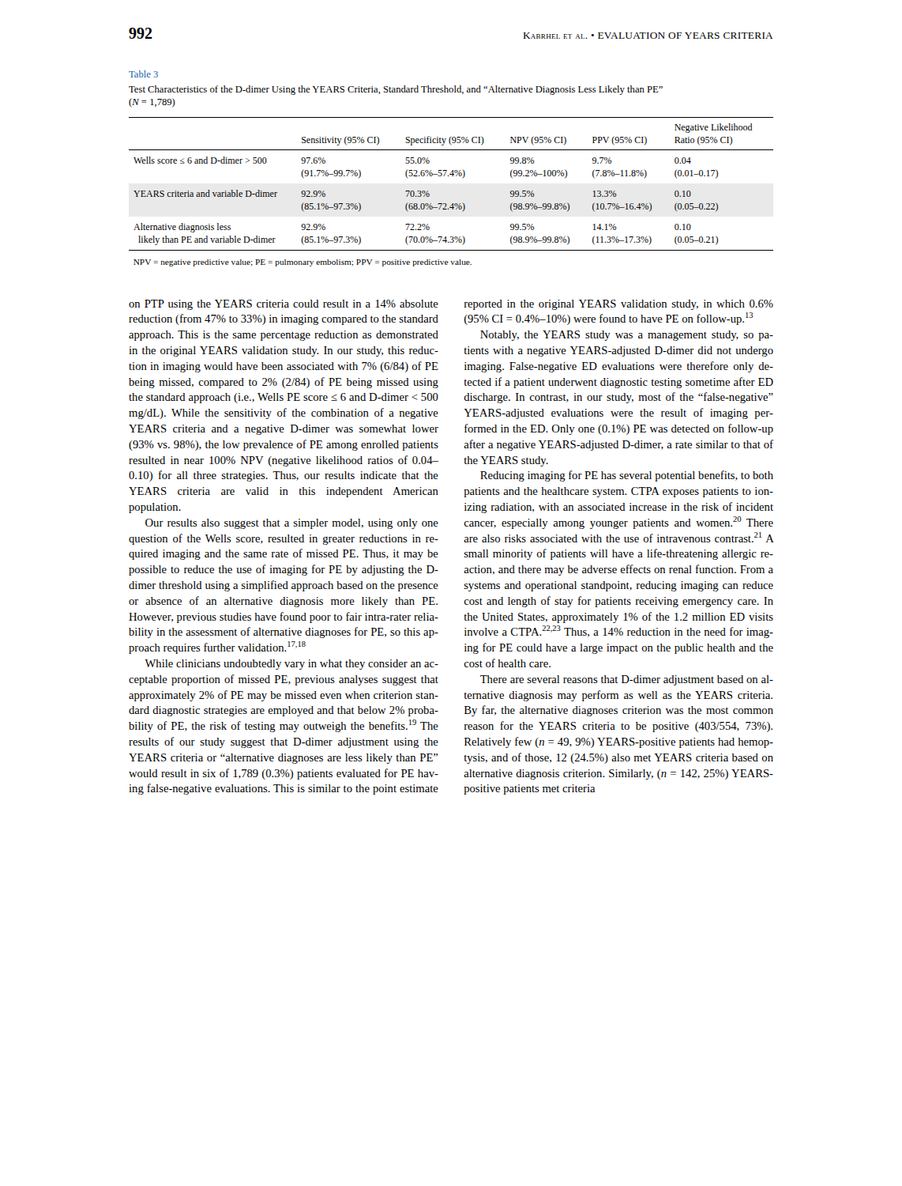992 Kabrhel et al. • EVALUATION OF YEARS CRITERIA
Table 3
Test Characteristics of the D-dimer Using the YEARS Criteria, Standard Threshold, and “Alternative Diagnosis Less Likely than PE”
(N = 1,789)
| | Sensitivity (95% CI) | Specificity (95% CI) | NPV (95% CI) | PPV (95% CI) | Negative Likelihood Ratio (95% CI) |
| --- | --- | --- | --- | --- | --- |
| Wells score ≤ 6 and D-dimer > 500 | 97.6% (91.7%–99.7%) | 55.0% (52.6%–57.4%) | 99.8% (99.2%–100%) | 9.7% (7.8%–11.8%) | 0.04 (0.01–0.17) |
| YEARS criteria and variable D-dimer | 92.9% (85.1%–97.3%) | 70.3% (68.0%–72.4%) | 99.5% (98.9%–99.8%) | 13.3% (10.7%–16.4%) | 0.10 (0.05–0.22) |
| Alternative diagnosis less likely than PE and variable D-dimer | 92.9% (85.1%–97.3%) | 72.2% (70.0%–74.3%) | 99.5% (98.9%–99.8%) | 14.1% (11.3%–17.3%) | 0.10 (0.05–0.21) |
NPV = negative predictive value; PE = pulmonary embolism; PPV = positive predictive value.
on PTP using the YEARS criteria could result in a 14% absolute reduction (from 47% to 33%) in imaging compared to the standard approach. This is the same percentage reduction as demonstrated in the original YEARS validation study. In our study, this reduction in imaging would have been associated with 7% (6/84) of PE being missed, compared to 2% (2/84) of PE being missed using the standard approach (i.e., Wells PE score ≤ 6 and D-dimer < 500 mg/dL). While the sensitivity of the combination of a negative YEARS criteria and a negative D-dimer was somewhat lower (93% vs. 98%), the low prevalence of PE among enrolled patients resulted in near 100% NPV (negative likelihood ratios of 0.04–0.10) for all three strategies. Thus, our results indicate that the YEARS criteria are valid in this independent American population.
Our results also suggest that a simpler model, using only one question of the Wells score, resulted in greater reductions in required imaging and the same rate of missed PE. Thus, it may be possible to reduce the use of imaging for PE by adjusting the D-dimer threshold using a simplified approach based on the presence or absence of an alternative diagnosis more likely than PE. However, previous studies have found poor to fair intra-rater reliability in the assessment of alternative diagnoses for PE, so this approach requires further validation.17,18
While clinicians undoubtedly vary in what they consider an acceptable proportion of missed PE, previous analyses suggest that approximately 2% of PE may be missed even when criterion standard diagnostic strategies are employed and that below 2% probability of PE, the risk of testing may outweigh the benefits.19 The results of our study suggest that D-dimer adjustment using the YEARS criteria or “alternative diagnoses are less likely than PE” would result in six of 1,789 (0.3%) patients evaluated for PE having false-negative evaluations. This is similar to the point estimate reported in the original YEARS validation study, in which 0.6% (95% CI = 0.4%–10%) were found to have PE on follow-up.13
Notably, the YEARS study was a management study, so patients with a negative YEARS-adjusted D-dimer did not undergo imaging. False-negative ED evaluations were therefore only detected if a patient underwent diagnostic testing sometime after ED discharge. In contrast, in our study, most of the “false-negative” YEARS-adjusted evaluations were the result of imaging performed in the ED. Only one (0.1%) PE was detected on follow-up after a negative YEARS-adjusted D-dimer, a rate similar to that of the YEARS study.
Reducing imaging for PE has several potential benefits, to both patients and the healthcare system. CTPA exposes patients to ionizing radiation, with an associated increase in the risk of incident cancer, especially among younger patients and women.20 There are also risks associated with the use of intravenous contrast.21 A small minority of patients will have a life-threatening allergic reaction, and there may be adverse effects on renal function. From a systems and operational standpoint, reducing imaging can reduce cost and length of stay for patients receiving emergency care. In the United States, approximately 1% of the 1.2 million ED visits involve a CTPA.22,23 Thus, a 14% reduction in the need for imaging for PE could have a large impact on the public health and the cost of health care.
There are several reasons that D-dimer adjustment based on alternative diagnosis may perform as well as the YEARS criteria. By far, the alternative diagnoses criterion was the most common reason for the YEARS criteria to be positive (403/554, 73%). Relatively few (n = 49, 9%) YEARS-positive patients had hemoptysis, and of those, 12 (24.5%) also met YEARS criteria based on alternative diagnosis criterion. Similarly, (n = 142, 25%) YEARS-positive patients met criteria